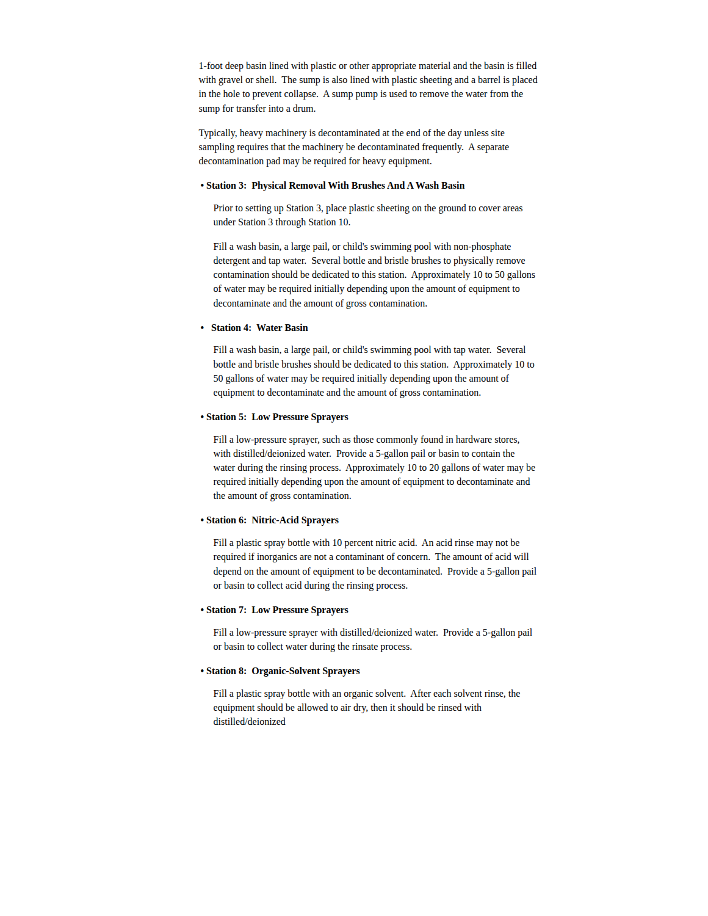1-foot deep basin lined with plastic or other appropriate material and the basin is filled with gravel or shell. The sump is also lined with plastic sheeting and a barrel is placed in the hole to prevent collapse. A sump pump is used to remove the water from the sump for transfer into a drum.
Typically, heavy machinery is decontaminated at the end of the day unless site sampling requires that the machinery be decontaminated frequently. A separate decontamination pad may be required for heavy equipment.
• Station 3: Physical Removal With Brushes And A Wash Basin
Prior to setting up Station 3, place plastic sheeting on the ground to cover areas under Station 3 through Station 10.
Fill a wash basin, a large pail, or child's swimming pool with non-phosphate detergent and tap water. Several bottle and bristle brushes to physically remove contamination should be dedicated to this station. Approximately 10 to 50 gallons of water may be required initially depending upon the amount of equipment to decontaminate and the amount of gross contamination.
• Station 4: Water Basin
Fill a wash basin, a large pail, or child's swimming pool with tap water. Several bottle and bristle brushes should be dedicated to this station. Approximately 10 to 50 gallons of water may be required initially depending upon the amount of equipment to decontaminate and the amount of gross contamination.
• Station 5: Low Pressure Sprayers
Fill a low-pressure sprayer, such as those commonly found in hardware stores, with distilled/deionized water. Provide a 5-gallon pail or basin to contain the water during the rinsing process. Approximately 10 to 20 gallons of water may be required initially depending upon the amount of equipment to decontaminate and the amount of gross contamination.
• Station 6: Nitric-Acid Sprayers
Fill a plastic spray bottle with 10 percent nitric acid. An acid rinse may not be required if inorganics are not a contaminant of concern. The amount of acid will depend on the amount of equipment to be decontaminated. Provide a 5-gallon pail or basin to collect acid during the rinsing process.
• Station 7: Low Pressure Sprayers
Fill a low-pressure sprayer with distilled/deionized water. Provide a 5-gallon pail or basin to collect water during the rinsate process.
• Station 8: Organic-Solvent Sprayers
Fill a plastic spray bottle with an organic solvent. After each solvent rinse, the equipment should be allowed to air dry, then it should be rinsed with distilled/deionized